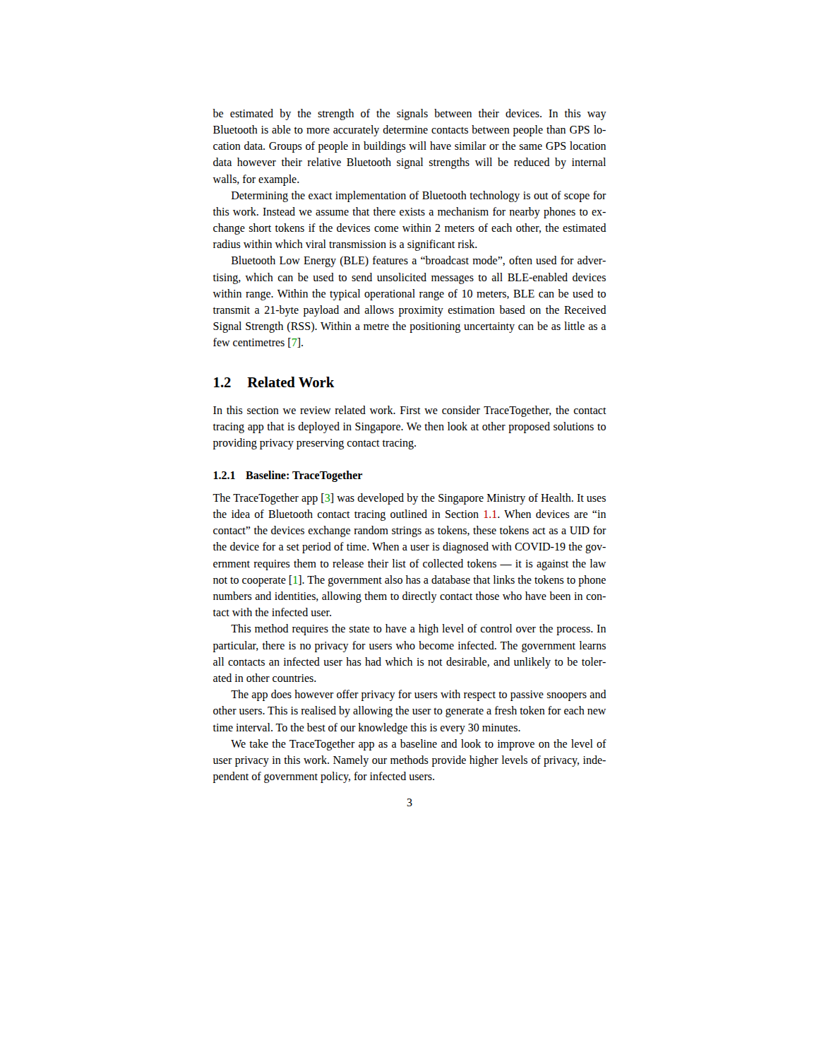be estimated by the strength of the signals between their devices. In this way Bluetooth is able to more accurately determine contacts between people than GPS location data. Groups of people in buildings will have similar or the same GPS location data however their relative Bluetooth signal strengths will be reduced by internal walls, for example.
Determining the exact implementation of Bluetooth technology is out of scope for this work. Instead we assume that there exists a mechanism for nearby phones to exchange short tokens if the devices come within 2 meters of each other, the estimated radius within which viral transmission is a significant risk.
Bluetooth Low Energy (BLE) features a “broadcast mode”, often used for advertising, which can be used to send unsolicited messages to all BLE-enabled devices within range. Within the typical operational range of 10 meters, BLE can be used to transmit a 21-byte payload and allows proximity estimation based on the Received Signal Strength (RSS). Within a metre the positioning uncertainty can be as little as a few centimetres [7].
1.2 Related Work
In this section we review related work. First we consider TraceTogether, the contact tracing app that is deployed in Singapore. We then look at other proposed solutions to providing privacy preserving contact tracing.
1.2.1 Baseline: TraceTogether
The TraceTogether app [3] was developed by the Singapore Ministry of Health. It uses the idea of Bluetooth contact tracing outlined in Section 1.1. When devices are “in contact” the devices exchange random strings as tokens, these tokens act as a UID for the device for a set period of time. When a user is diagnosed with COVID-19 the government requires them to release their list of collected tokens — it is against the law not to cooperate [1]. The government also has a database that links the tokens to phone numbers and identities, allowing them to directly contact those who have been in contact with the infected user.
This method requires the state to have a high level of control over the process. In particular, there is no privacy for users who become infected. The government learns all contacts an infected user has had which is not desirable, and unlikely to be tolerated in other countries.
The app does however offer privacy for users with respect to passive snoopers and other users. This is realised by allowing the user to generate a fresh token for each new time interval. To the best of our knowledge this is every 30 minutes.
We take the TraceTogether app as a baseline and look to improve on the level of user privacy in this work. Namely our methods provide higher levels of privacy, independent of government policy, for infected users.
3